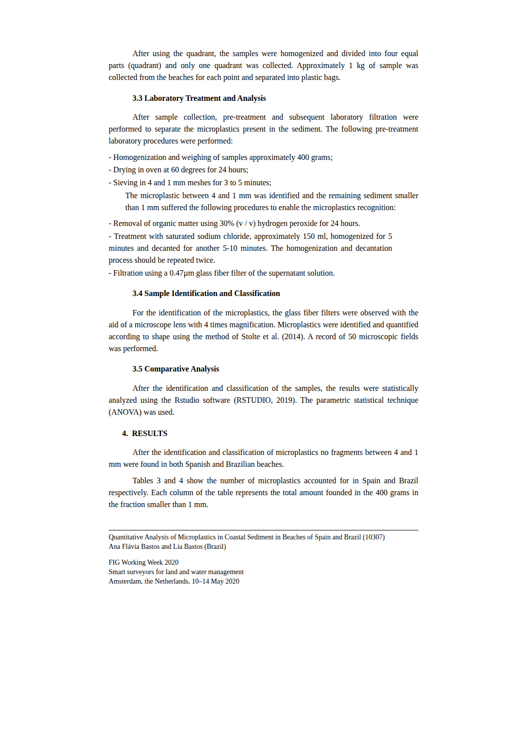After using the quadrant, the samples were homogenized and divided into four equal parts (quadrant) and only one quadrant was collected. Approximately 1 kg of sample was collected from the beaches for each point and separated into plastic bags.
3.3 Laboratory Treatment and Analysis
After sample collection, pre-treatment and subsequent laboratory filtration were performed to separate the microplastics present in the sediment. The following pre-treatment laboratory procedures were performed:
- Homogenization and weighing of samples approximately 400 grams;
- Drying in oven at 60 degrees for 24 hours;
- Sieving in 4 and 1 mm meshes for 3 to 5 minutes;
The microplastic between 4 and 1 mm was identified and the remaining sediment smaller than 1 mm suffered the following procedures to enable the microplastics recognition:
- Removal of organic matter using 30% (v / v) hydrogen peroxide for 24 hours.
- Treatment with saturated sodium chloride, approximately 150 ml, homogenized for 5 minutes and decanted for another 5-10 minutes. The homogenization and decantation process should be repeated twice.
- Filtration using a 0.47µm glass fiber filter of the supernatant solution.
3.4 Sample Identification and Classification
For the identification of the microplastics, the glass fiber filters were observed with the aid of a microscope lens with 4 times magnification. Microplastics were identified and quantified according to shape using the method of Stolte et al. (2014). A record of 50 microscopic fields was performed.
3.5 Comparative Analysis
After the identification and classification of the samples, the results were statistically analyzed using the Rstudio software (RSTUDIO, 2019). The parametric statistical technique (ANOVA) was used.
4. RESULTS
After the identification and classification of microplastics no fragments between 4 and 1 mm were found in both Spanish and Brazilian beaches.
Tables 3 and 4 show the number of microplastics accounted for in Spain and Brazil respectively. Each column of the table represents the total amount founded in the 400 grams in the fraction smaller than 1 mm.
Quantitative Analysis of Microplastics in Coastal Sediment in Beaches of Spain and Brazil (10307)
Ana Flávia Bastos and Lia Bastos (Brazil)
FIG Working Week 2020
Smart surveyors for land and water management
Amsterdam, the Netherlands, 10–14 May 2020